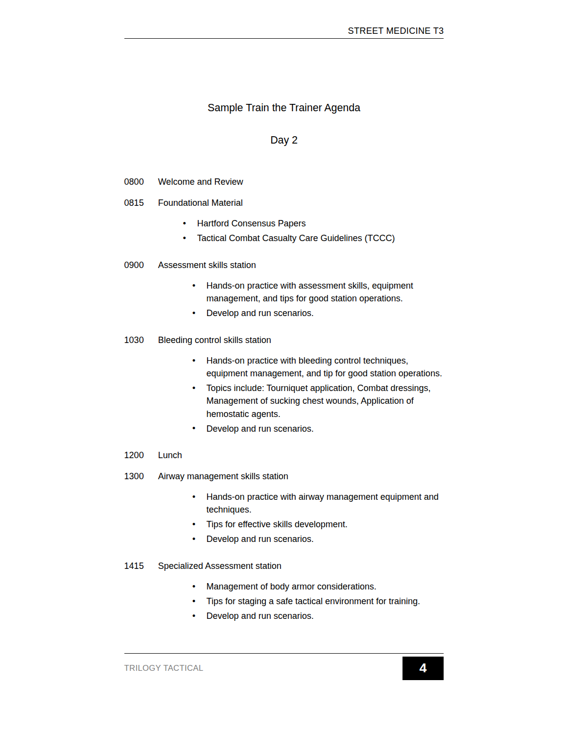STREET MEDICINE T3
Sample Train the Trainer Agenda
Day 2
0800
Welcome and Review
0815
Foundational Material
Hartford Consensus Papers
Tactical Combat Casualty Care Guidelines (TCCC)
0900
Assessment skills station
Hands-on practice with assessment skills, equipment management, and tips for good station operations.
Develop and run scenarios.
1030
Bleeding control skills station
Hands-on practice with bleeding control techniques, equipment management, and tip for good station operations.
Topics include: Tourniquet application, Combat dressings, Management of sucking chest wounds, Application of hemostatic agents.
Develop and run scenarios.
1200
Lunch
1300
Airway management skills station
Hands-on practice with airway management equipment and techniques.
Tips for effective skills development.
Develop and run scenarios.
1415
Specialized Assessment station
Management of body armor considerations.
Tips for staging a safe tactical environment for training.
Develop and run scenarios.
TRILOGY TACTICAL
4